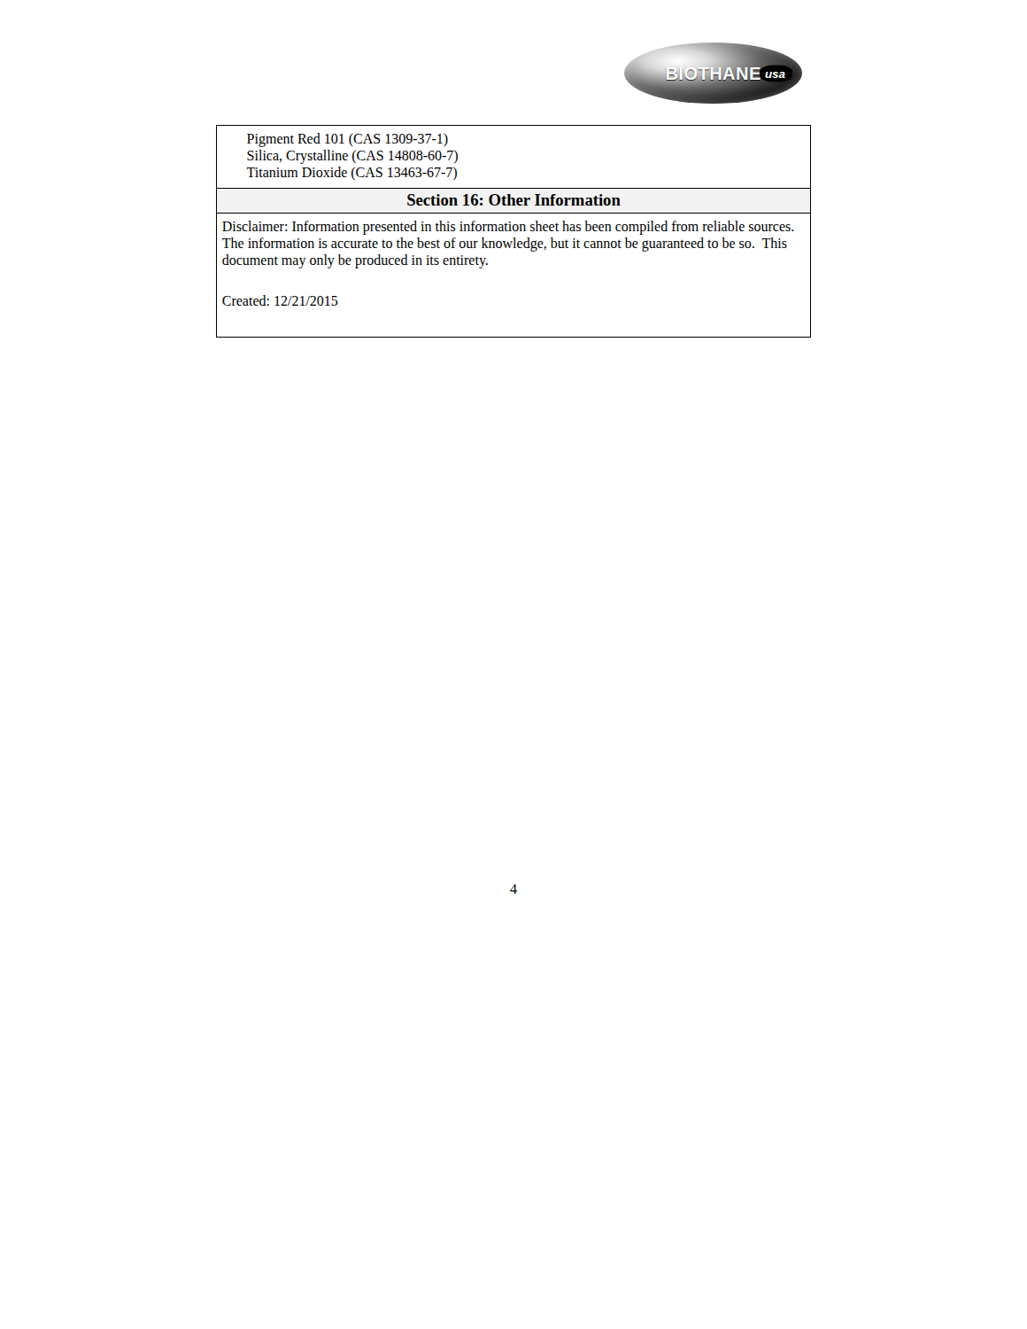BIOTHANE
usa
Pigment Red 101 (CAS 1309-37-1)
Silica, Crystalline (CAS 14808-60-7)
Titanium Dioxide (CAS 13463-67-7)
Section 16: Other Information
Disclaimer: Information presented in this information sheet has been compiled from reliable sources. The information is accurate to the best of our knowledge, but it cannot be guaranteed to be so. This document may only be produced in its entirety.
Created: 12/21/2015
4